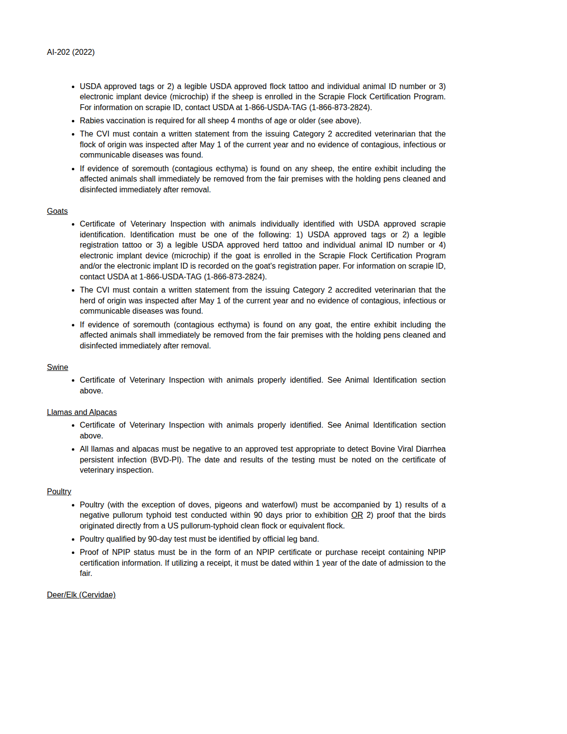AI-202 (2022)
USDA approved tags or 2) a legible USDA approved flock tattoo and individual animal ID number or 3) electronic implant device (microchip) if the sheep is enrolled in the Scrapie Flock Certification Program. For information on scrapie ID, contact USDA at 1-866-USDA-TAG (1-866-873-2824).
Rabies vaccination is required for all sheep 4 months of age or older (see above).
The CVI must contain a written statement from the issuing Category 2 accredited veterinarian that the flock of origin was inspected after May 1 of the current year and no evidence of contagious, infectious or communicable diseases was found.
If evidence of soremouth (contagious ecthyma) is found on any sheep, the entire exhibit including the affected animals shall immediately be removed from the fair premises with the holding pens cleaned and disinfected immediately after removal.
Goats
Certificate of Veterinary Inspection with animals individually identified with USDA approved scrapie identification. Identification must be one of the following: 1) USDA approved tags or 2) a legible registration tattoo or 3) a legible USDA approved herd tattoo and individual animal ID number or 4) electronic implant device (microchip) if the goat is enrolled in the Scrapie Flock Certification Program and/or the electronic implant ID is recorded on the goat's registration paper. For information on scrapie ID, contact USDA at 1-866-USDA-TAG (1-866-873-2824).
The CVI must contain a written statement from the issuing Category 2 accredited veterinarian that the herd of origin was inspected after May 1 of the current year and no evidence of contagious, infectious or communicable diseases was found.
If evidence of soremouth (contagious ecthyma) is found on any goat, the entire exhibit including the affected animals shall immediately be removed from the fair premises with the holding pens cleaned and disinfected immediately after removal.
Swine
Certificate of Veterinary Inspection with animals properly identified. See Animal Identification section above.
Llamas and Alpacas
Certificate of Veterinary Inspection with animals properly identified. See Animal Identification section above.
All llamas and alpacas must be negative to an approved test appropriate to detect Bovine Viral Diarrhea persistent infection (BVD-PI). The date and results of the testing must be noted on the certificate of veterinary inspection.
Poultry
Poultry (with the exception of doves, pigeons and waterfowl) must be accompanied by 1) results of a negative pullorum typhoid test conducted within 90 days prior to exhibition OR 2) proof that the birds originated directly from a US pullorum-typhoid clean flock or equivalent flock.
Poultry qualified by 90-day test must be identified by official leg band.
Proof of NPIP status must be in the form of an NPIP certificate or purchase receipt containing NPIP certification information. If utilizing a receipt, it must be dated within 1 year of the date of admission to the fair.
Deer/Elk (Cervidae)